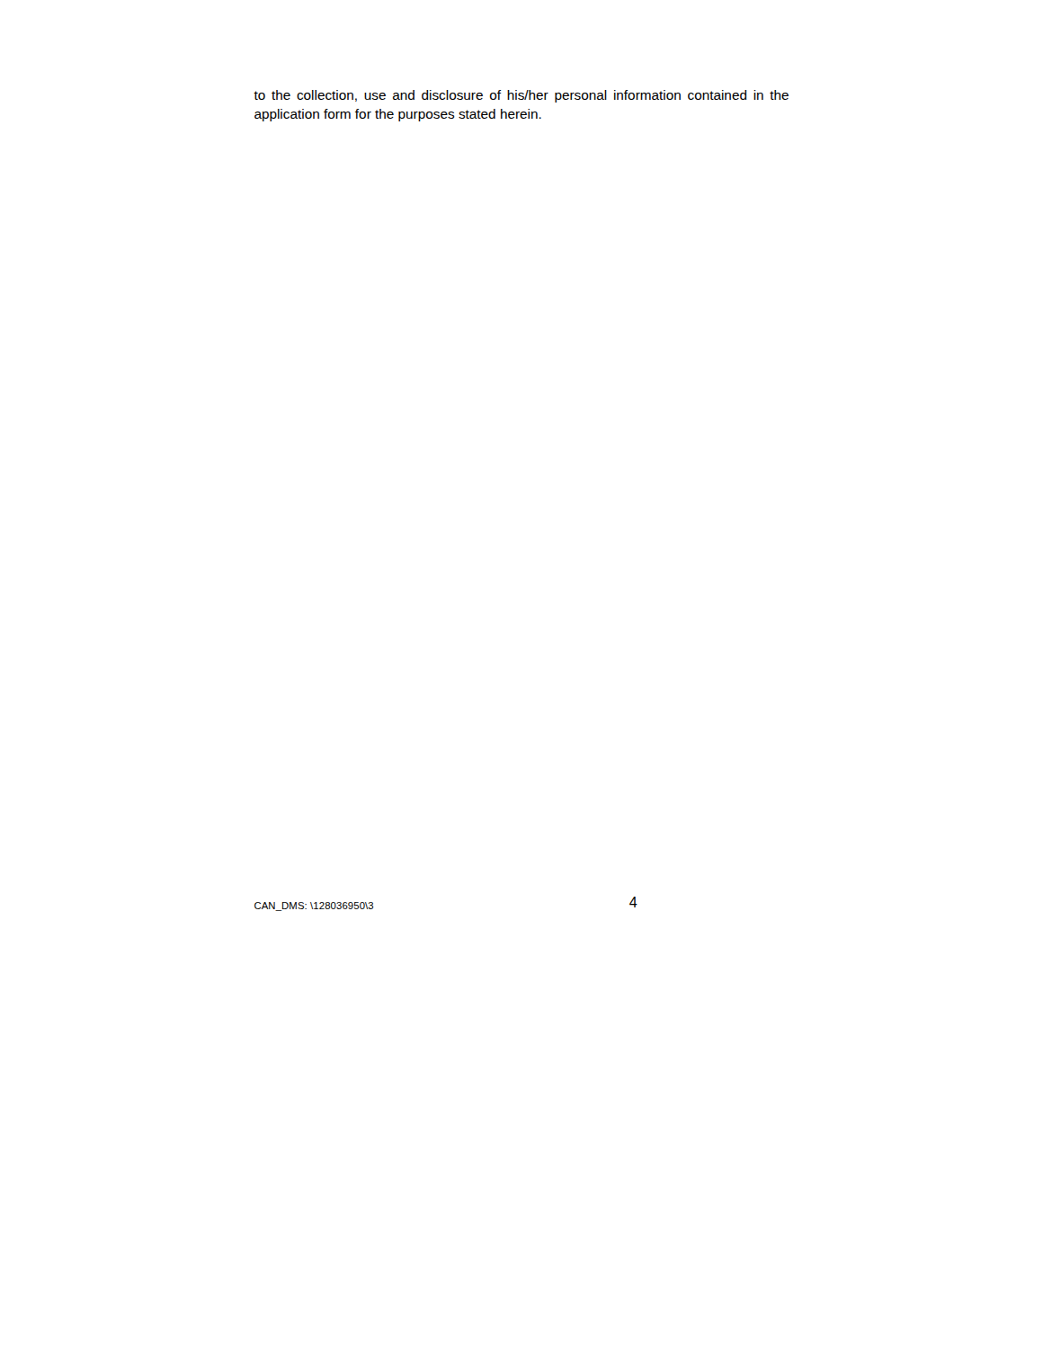to the collection, use and disclosure of his/her personal information contained in the application form for the purposes stated herein.
CAN_DMS: \128036950\3
4